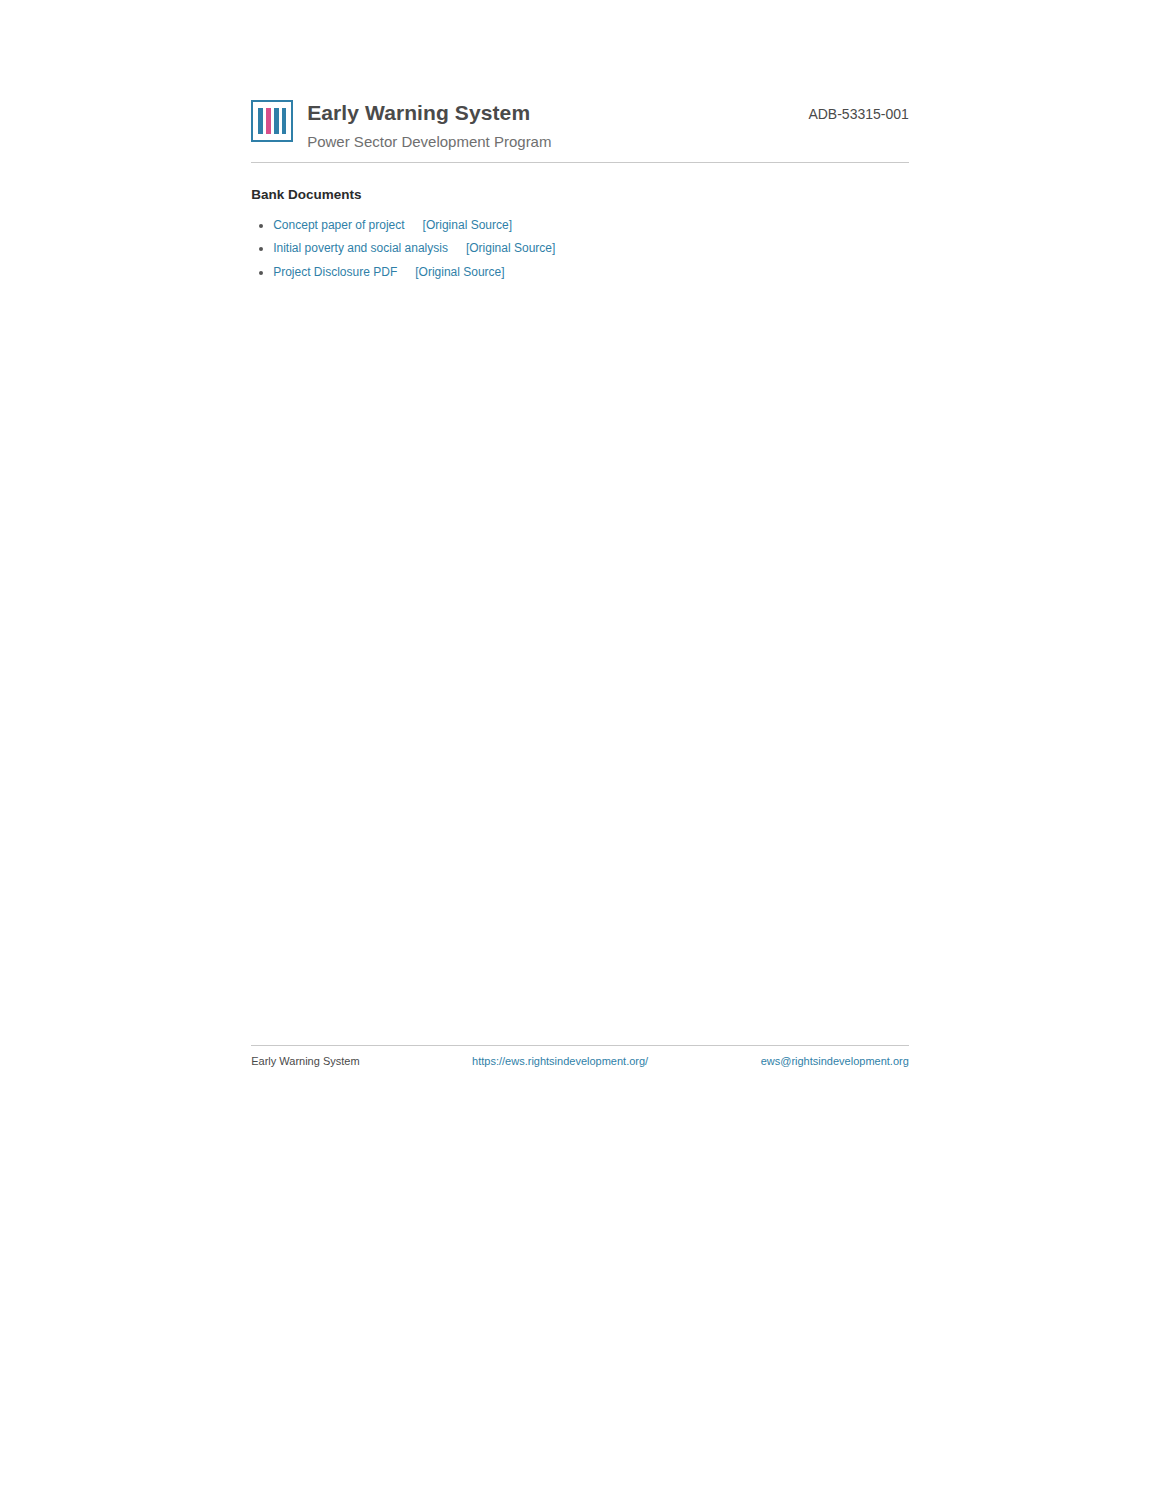Early Warning System
Power Sector Development Program
ADB-53315-001
Bank Documents
Concept paper of project[Original Source]
Initial poverty and social analysis[Original Source]
Project Disclosure PDF[Original Source]
Early Warning System
https://ews.rightsindevelopment.org/
ews@rightsindevelopment.org